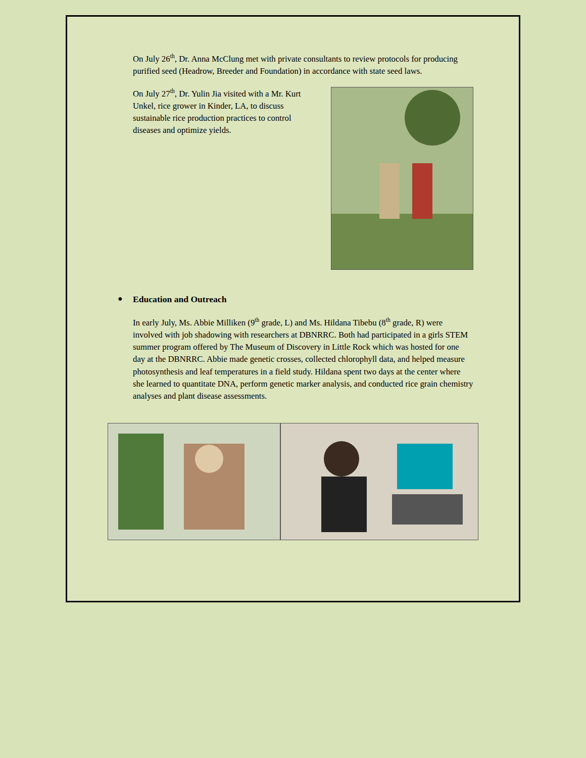On July 26th, Dr. Anna McClung met with private consultants to review protocols for producing purified seed (Headrow, Breeder and Foundation) in accordance with state seed laws.
On July 27th, Dr. Yulin Jia visited with a Mr. Kurt Unkel, rice grower in Kinder, LA, to discuss sustainable rice production practices to control diseases and optimize yields.
Education and Outreach
In early July, Ms. Abbie Milliken (9th grade, L) and Ms. Hildana Tibebu (8th grade, R) were involved with job shadowing with researchers at DBNRRC. Both had participated in a girls STEM summer program offered by The Museum of Discovery in Little Rock which was hosted for one day at the DBNRRC. Abbie made genetic crosses, collected chlorophyll data, and helped measure photosynthesis and leaf temperatures in a field study. Hildana spent two days at the center where she learned to quantitate DNA, perform genetic marker analysis, and conducted rice grain chemistry analyses and plant disease assessments.